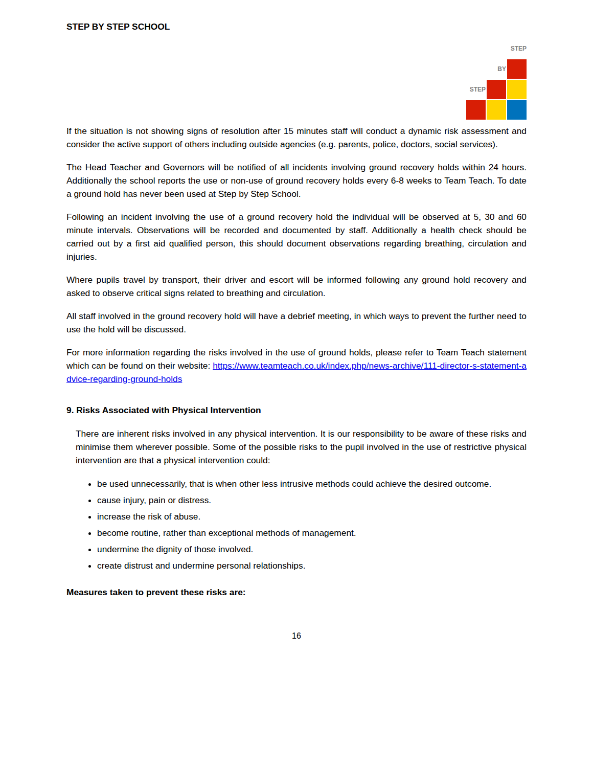STEP BY STEP SCHOOL
STEP
BY
STEP
If the situation is not showing signs of resolution after 15 minutes staff will conduct a dynamic risk assessment and consider the active support of others including outside agencies (e.g. parents, police, doctors, social services).
The Head Teacher and Governors will be notified of all incidents involving ground recovery holds within 24 hours. Additionally the school reports the use or non-use of ground recovery holds every 6-8 weeks to Team Teach. To date a ground hold has never been used at Step by Step School.
Following an incident involving the use of a ground recovery hold the individual will be observed at 5, 30 and 60 minute intervals. Observations will be recorded and documented by staff. Additionally a health check should be carried out by a first aid qualified person, this should document observations regarding breathing, circulation and injuries.
Where pupils travel by transport, their driver and escort will be informed following any ground hold recovery and asked to observe critical signs related to breathing and circulation.
All staff involved in the ground recovery hold will have a debrief meeting, in which ways to prevent the further need to use the hold will be discussed.
For more information regarding the risks involved in the use of ground holds, please refer to Team Teach statement which can be found on their website: https://www.teamteach.co.uk/index.php/news-archive/111-director-s-statement-advice-regarding-ground-holds
9. Risks Associated with Physical Intervention
There are inherent risks involved in any physical intervention. It is our responsibility to be aware of these risks and minimise them wherever possible. Some of the possible risks to the pupil involved in the use of restrictive physical intervention are that a physical intervention could:
be used unnecessarily, that is when other less intrusive methods could achieve the desired outcome.
cause injury, pain or distress.
increase the risk of abuse.
become routine, rather than exceptional methods of management.
undermine the dignity of those involved.
create distrust and undermine personal relationships.
Measures taken to prevent these risks are:
16